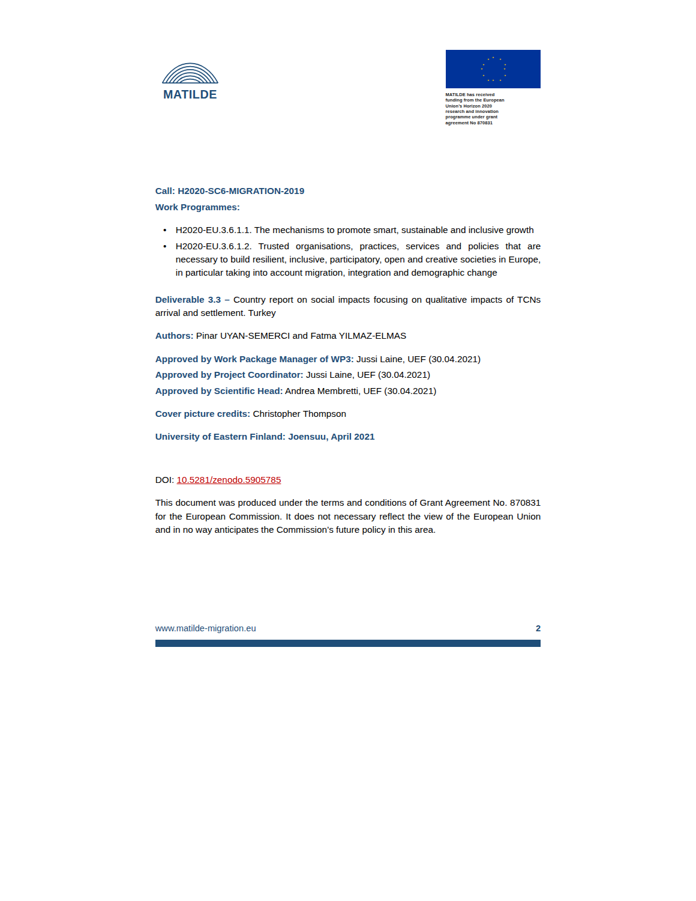MATILDE logo MATILDE
★ ★ ★ ★ ★ ★ ★ ★ ★ ★ ★ ★
MATILDE has received
funding from the European
Union’s Horizon 2020
research and innovation
programme under grant
agreement No 870831
Call: H2020-SC6-MIGRATION-2019
Work Programmes:
H2020-EU.3.6.1.1. The mechanisms to promote smart, sustainable and inclusive growth
H2020-EU.3.6.1.2. Trusted organisations, practices, services and policies that are necessary to build resilient, inclusive, participatory, open and creative societies in Europe, in particular taking into account migration, integration and demographic change
Deliverable 3.3 – Country report on social impacts focusing on qualitative impacts of TCNs arrival and settlement. Turkey
Authors: Pinar UYAN-SEMERCI and Fatma YILMAZ-ELMAS
Approved by Work Package Manager of WP3: Jussi Laine, UEF (30.04.2021)
Approved by Project Coordinator: Jussi Laine, UEF (30.04.2021)
Approved by Scientific Head: Andrea Membretti, UEF (30.04.2021)
Cover picture credits: Christopher Thompson
University of Eastern Finland: Joensuu, April 2021
DOI: 10.5281/zenodo.5905785
This document was produced under the terms and conditions of Grant Agreement No. 870831 for the European Commission. It does not necessary reflect the view of the European Union and in no way anticipates the Commission’s future policy in this area.
www.matilde-migration.eu
2